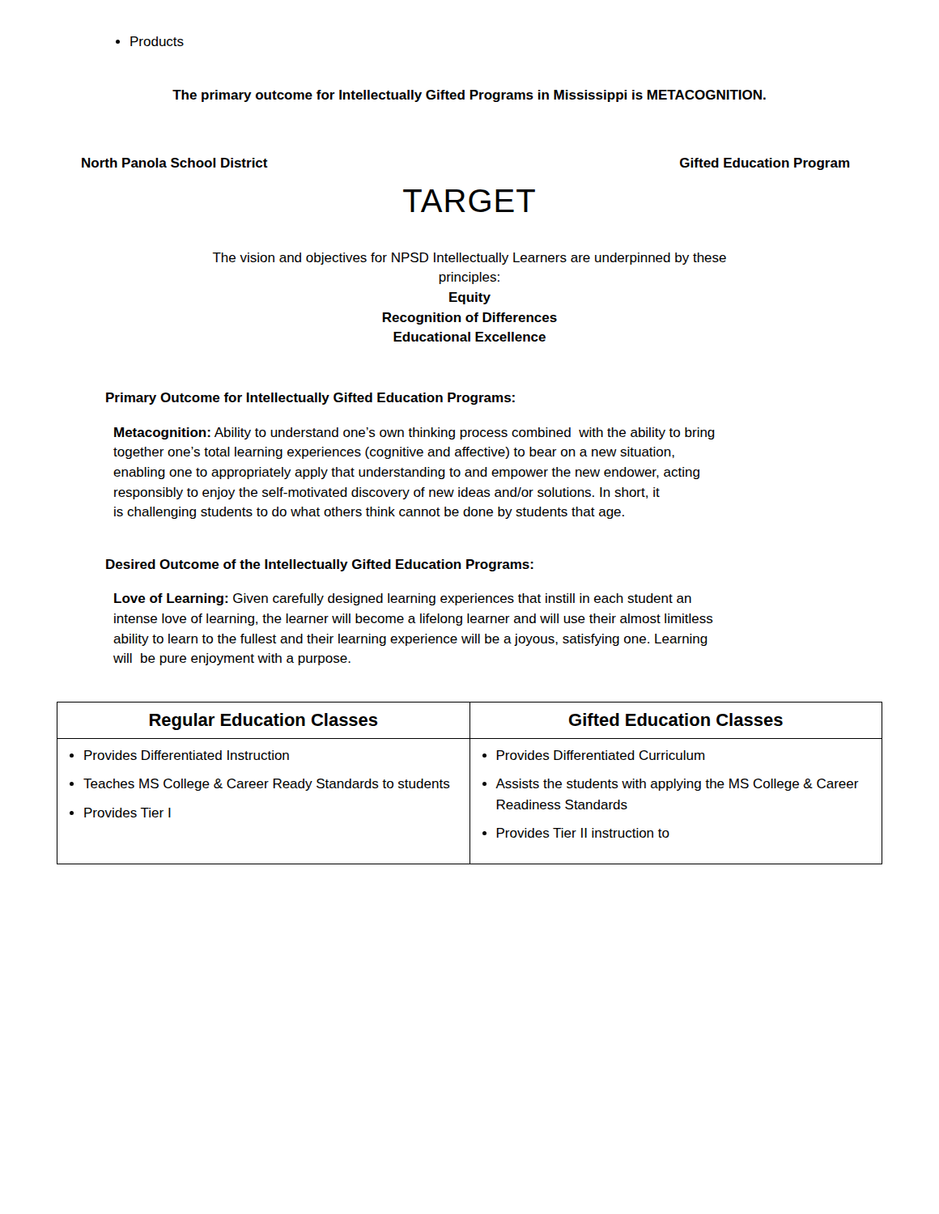Products
The primary outcome for Intellectually Gifted Programs in Mississippi is METACOGNITION.
North Panola School District Gifted Education Program
TARGET
The vision and objectives for NPSD Intellectually Learners are underpinned by these principles:
Equity
Recognition of Differences
Educational Excellence
Primary Outcome for Intellectually Gifted Education Programs:
Metacognition: Ability to understand one’s own thinking process combined with the ability to bring together one’s total learning experiences (cognitive and affective) to bear on a new situation, enabling one to appropriately apply that understanding to and empower the new endower, acting responsibly to enjoy the self-motivated discovery of new ideas and/or solutions. In short, it
is challenging students to do what others think cannot be done by students that age.
Desired Outcome of the Intellectually Gifted Education Programs:
Love of Learning: Given carefully designed learning experiences that instill in each student an intense love of learning, the learner will become a lifelong learner and will use their almost limitless ability to learn to the fullest and their learning experience will be a joyous, satisfying one. Learning will be pure enjoyment with a purpose.
| Regular Education Classes | Gifted Education Classes |
| --- | --- |
| Provides Differentiated Instruction Teaches MS College & Career Ready Standards to students Provides Tier I | Provides Differentiated Curriculum Assists the students with applying the MS College & Career Readiness Standards Provides Tier II instruction to |